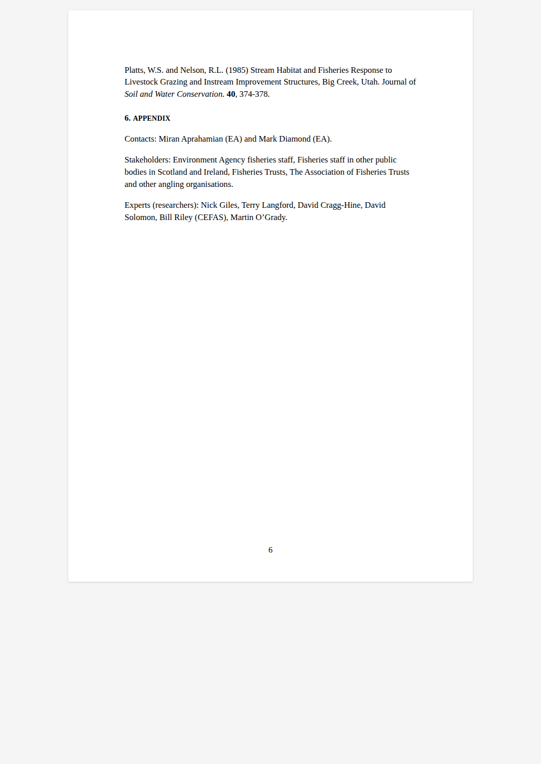Platts, W.S. and Nelson, R.L. (1985) Stream Habitat and Fisheries Response to Livestock Grazing and Instream Improvement Structures, Big Creek, Utah. Journal of Soil and Water Conservation. 40, 374-378.
6. APPENDIX
Contacts: Miran Aprahamian (EA) and Mark Diamond (EA).
Stakeholders: Environment Agency fisheries staff, Fisheries staff in other public bodies in Scotland and Ireland, Fisheries Trusts, The Association of Fisheries Trusts and other angling organisations.
Experts (researchers): Nick Giles, Terry Langford, David Cragg-Hine, David Solomon, Bill Riley (CEFAS), Martin O’Grady.
6